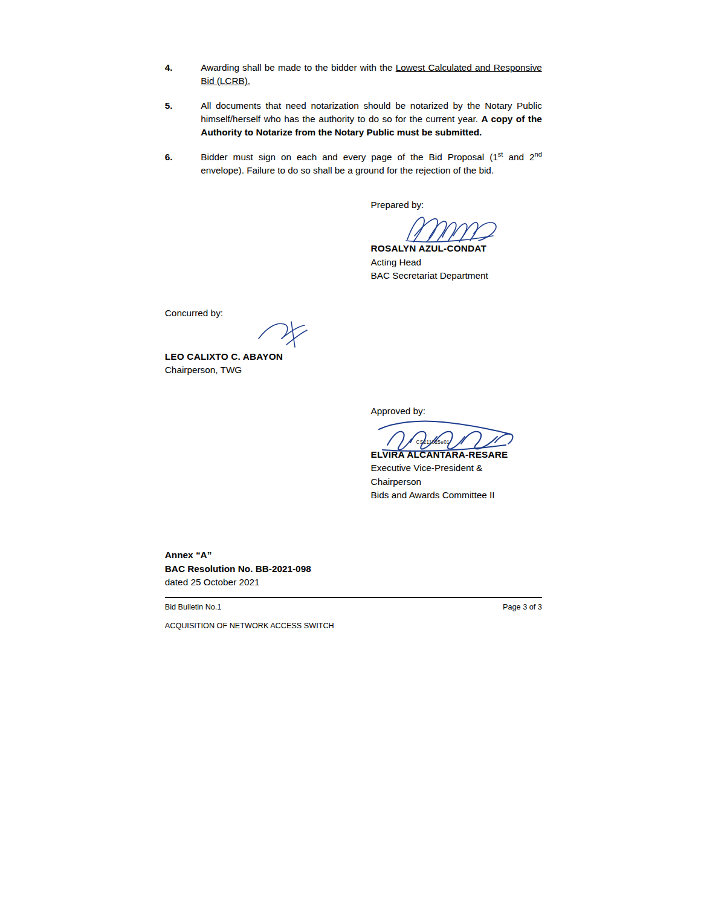4.
Awarding shall be made to the bidder with the Lowest Calculated and Responsive Bid (LCRB).
5.
All documents that need notarization should be notarized by the Notary Public himself/herself who has the authority to do so for the current year. A copy of the Authority to Notarize from the Notary Public must be submitted.
6.
Bidder must sign on each and every page of the Bid Proposal (1st and 2nd envelope). Failure to do so shall be a ground for the rejection of the bid.
Prepared by:
Rosalyn Azul-Condat
Acting Head
BAC Secretariat Department
Concurred by:
Leo Calixto C. Abayon
Chairperson, TWG
Approved by:
CS211025e01
Elvira Alcantara-Resare
Executive Vice-President &
Chairperson
Bids and Awards Committee II
Annex “A”
BAC Resolution No. BB-2021-098
dated 25 October 2021
Bid Bulletin No.1
Page 3 of 3
ACQUISITION OF NETWORK ACCESS SWITCH